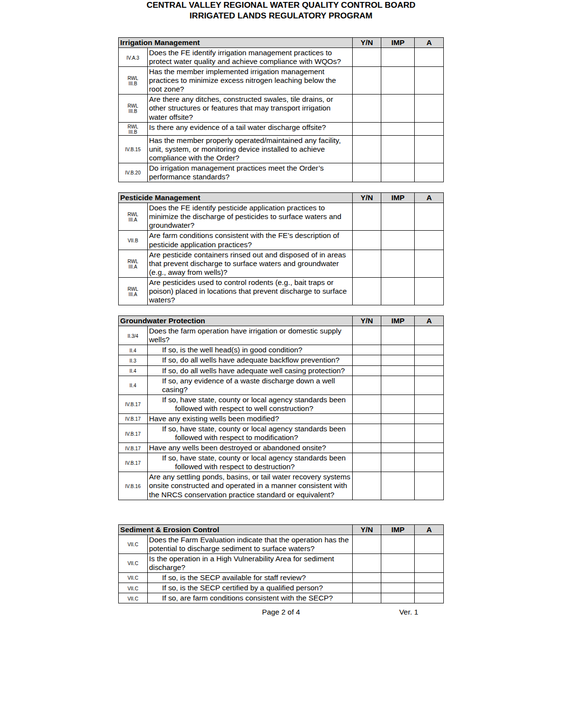CENTRAL VALLEY REGIONAL WATER QUALITY CONTROL BOARD IRRIGATED LANDS REGULATORY PROGRAM
| Irrigation Management | Y/N | IMP | A |
| --- | --- | --- | --- |
| IV.A.3 | Does the FE identify irrigation management practices to protect water quality and achieve compliance with WQOs? | | | |
| RWL III.B | Has the member implemented irrigation management practices to minimize excess nitrogen leaching below the root zone? | | | |
| RWL III.B | Are there any ditches, constructed swales, tile drains, or other structures or features that may transport irrigation water offsite? | | | |
| RWL III.B | Is there any evidence of a tail water discharge offsite? | | | |
| IV.B.15 | Has the member properly operated/maintained any facility, unit, system, or monitoring device installed to achieve compliance with the Order? | | | |
| IV.B.20 | Do irrigation management practices meet the Order’s performance standards? | | | |
| Pesticide Management | Y/N | IMP | A |
| --- | --- | --- | --- |
| RWL III.A | Does the FE identify pesticide application practices to minimize the discharge of pesticides to surface waters and groundwater? | | | |
| VII.B | Are farm conditions consistent with the FE’s description of pesticide application practices? | | | |
| RWL III.A | Are pesticide containers rinsed out and disposed of in areas that prevent discharge to surface waters and groundwater (e.g., away from wells)? | | | |
| RWL III.A | Are pesticides used to control rodents (e.g., bait traps or poison) placed in locations that prevent discharge to surface waters? | | | |
| Groundwater Protection | Y/N | IMP | A |
| --- | --- | --- | --- |
| II.3/4 | Does the farm operation have irrigation or domestic supply wells? | | | |
| II.4 | If so, is the well head(s) in good condition? | | | |
| II.3 | If so, do all wells have adequate backflow prevention? | | | |
| II.4 | If so, do all wells have adequate well casing protection? | | | |
| II.4 | If so, any evidence of a waste discharge down a well casing? | | | |
| IV.B.17 | If so, have state, county or local agency standards been followed with respect to well construction? | | | |
| IV.B.17 | Have any existing wells been modified? | | | |
| IV.B.17 | If so, have state, county or local agency standards been followed with respect to modification? | | | |
| IV.B.17 | Have any wells been destroyed or abandoned onsite? | | | |
| IV.B.17 | If so, have state, county or local agency standards been followed with respect to destruction? | | | |
| IV.B.16 | Are any settling ponds, basins, or tail water recovery systems onsite constructed and operated in a manner consistent with the NRCS conservation practice standard or equivalent? | | | |
| Sediment & Erosion Control | Y/N | IMP | A |
| --- | --- | --- | --- |
| VII.C | Does the Farm Evaluation indicate that the operation has the potential to discharge sediment to surface waters? | | | |
| VII.C | Is the operation in a High Vulnerability Area for sediment discharge? | | | |
| VII.C | If so, is the SECP available for staff review? | | | |
| VII.C | If so, is the SECP certified by a qualified person? | | | |
| VII.C | If so, are farm conditions consistent with the SECP? | | | |
Page 2 of 4
Ver. 1